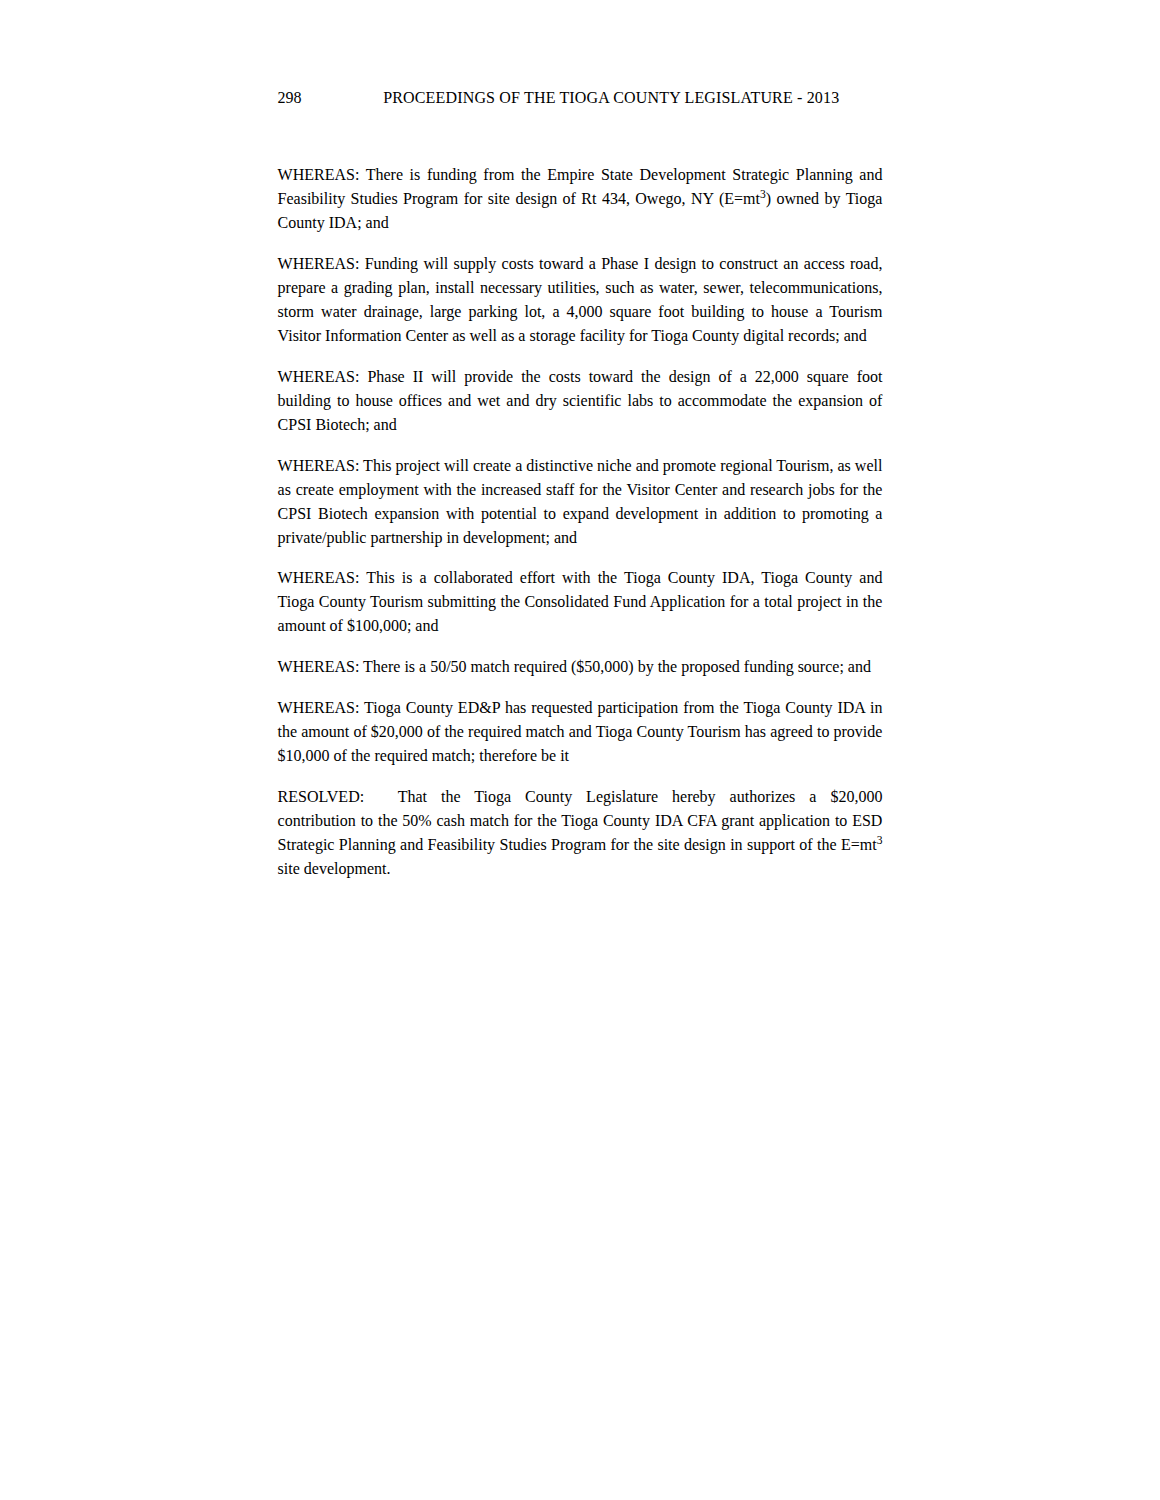298
PROCEEDINGS OF THE TIOGA COUNTY LEGISLATURE - 2013
WHEREAS: There is funding from the Empire State Development Strategic Planning and Feasibility Studies Program for site design of Rt 434, Owego, NY (E=mt3) owned by Tioga County IDA; and
WHEREAS: Funding will supply costs toward a Phase I design to construct an access road, prepare a grading plan, install necessary utilities, such as water, sewer, telecommunications, storm water drainage, large parking lot, a 4,000 square foot building to house a Tourism Visitor Information Center as well as a storage facility for Tioga County digital records; and
WHEREAS: Phase II will provide the costs toward the design of a 22,000 square foot building to house offices and wet and dry scientific labs to accommodate the expansion of CPSI Biotech; and
WHEREAS: This project will create a distinctive niche and promote regional Tourism, as well as create employment with the increased staff for the Visitor Center and research jobs for the CPSI Biotech expansion with potential to expand development in addition to promoting a private/public partnership in development; and
WHEREAS: This is a collaborated effort with the Tioga County IDA, Tioga County and Tioga County Tourism submitting the Consolidated Fund Application for a total project in the amount of $100,000; and
WHEREAS: There is a 50/50 match required ($50,000) by the proposed funding source; and
WHEREAS: Tioga County ED&P has requested participation from the Tioga County IDA in the amount of $20,000 of the required match and Tioga County Tourism has agreed to provide $10,000 of the required match; therefore be it
RESOLVED: That the Tioga County Legislature hereby authorizes a $20,000 contribution to the 50% cash match for the Tioga County IDA CFA grant application to ESD Strategic Planning and Feasibility Studies Program for the site design in support of the E=mt3 site development.